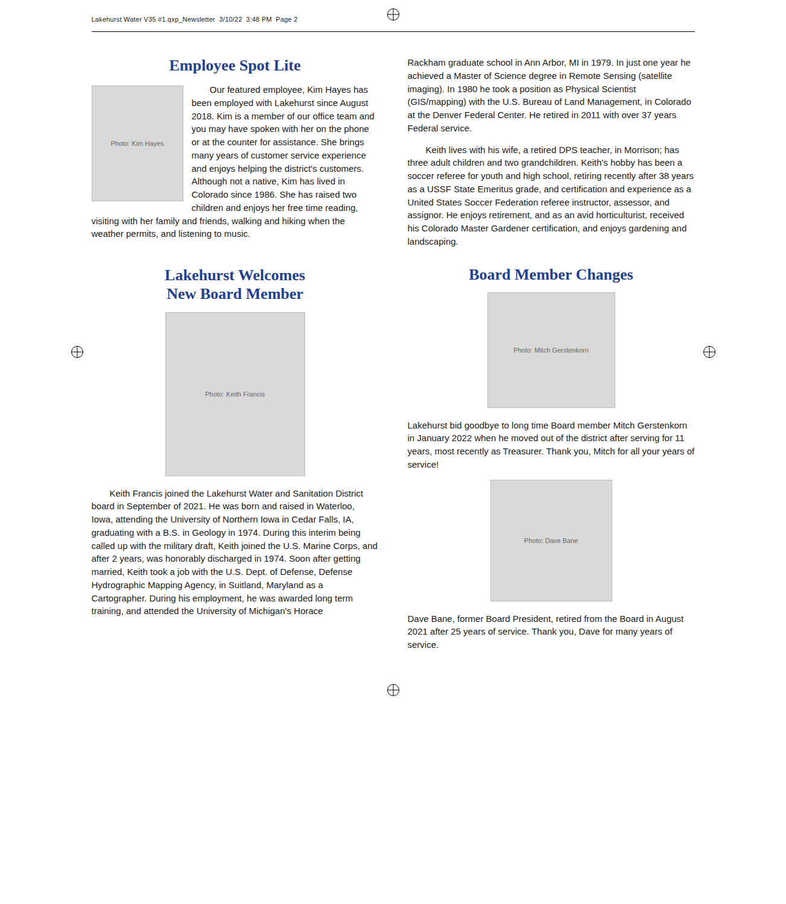Lakehurst Water V35 #1.qxp_Newsletter 3/10/22 3:48 PM Page 2
Employee Spot Lite
Photo: Kim Hayes
Our featured employee, Kim Hayes has been employed with Lakehurst since August 2018. Kim is a member of our office team and you may have spoken with her on the phone or at the counter for assistance. She brings many years of customer service experience and enjoys helping the district's customers. Although not a native, Kim has lived in Colorado since 1986. She has raised two children and enjoys her free time reading, visiting with her family and friends, walking and hiking when the weather permits, and listening to music.
Lakehurst Welcomes
New Board Member
Photo: Keith Francis
Keith Francis joined the Lakehurst Water and Sanitation District board in September of 2021. He was born and raised in Waterloo, Iowa, attending the University of Northern Iowa in Cedar Falls, IA, graduating with a B.S. in Geology in 1974. During this interim being called up with the military draft, Keith joined the U.S. Marine Corps, and after 2 years, was honorably discharged in 1974. Soon after getting married, Keith took a job with the U.S. Dept. of Defense, Defense Hydrographic Mapping Agency, in Suitland, Maryland as a Cartographer. During his employment, he was awarded long term training, and attended the University of Michigan's Horace
Rackham graduate school in Ann Arbor, MI in 1979. In just one year he achieved a Master of Science degree in Remote Sensing (satellite imaging). In 1980 he took a position as Physical Scientist (GIS/mapping) with the U.S. Bureau of Land Management, in Colorado at the Denver Federal Center. He retired in 2011 with over 37 years Federal service.
Keith lives with his wife, a retired DPS teacher, in Morrison; has three adult children and two grandchildren. Keith's hobby has been a soccer referee for youth and high school, retiring recently after 38 years as a USSF State Emeritus grade, and certification and experience as a United States Soccer Federation referee instructor, assessor, and assignor. He enjoys retirement, and as an avid horticulturist, received his Colorado Master Gardener certification, and enjoys gardening and landscaping.
Board Member Changes
Photo: Mitch Gerstenkorn
Lakehurst bid goodbye to long time Board member Mitch Gerstenkorn in January 2022 when he moved out of the district after serving for 11 years, most recently as Treasurer. Thank you, Mitch for all your years of service!
Photo: Dave Bane
Dave Bane, former Board President, retired from the Board in August 2021 after 25 years of service. Thank you, Dave for many years of service.